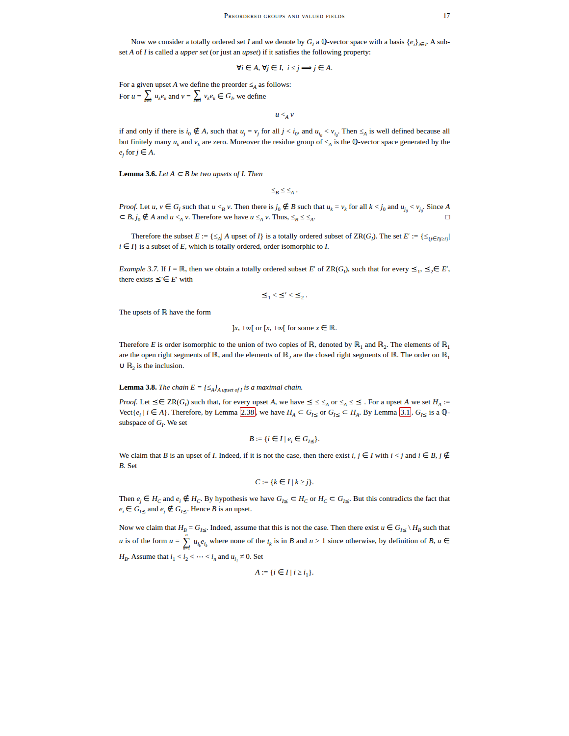Preordered groups and valued fields 17
Now we consider a totally ordered set I and we denote by GI a ℚ-vector space with a basis {ei}i∈I. A subset A of I is called a upper set (or just an upset) if it satisfies the following property:
∀i ∈ A, ∀j ∈ I, i ≤ j ⟹ j ∈ A.
For a given upset A we define the preorder ≤A as follows:
For u = ∑k∈I ukek and v = ∑k∈I vkek ∈ GI, we define
u <A v
if and only if there is i0 ∉ A, such that uj = vj for all j < i0, and ui0 < vi0. Then ≤A is well defined because all but finitely many uk and vk are zero. Moreover the residue group of ≤A is the ℚ-vector space generated by the ej for j ∈ A.
Lemma 3.6. Let A ⊂ B be two upsets of I. Then
≤B ≤ ≤A .
Proof. Let u, v ∈ GI such that u <B v. Then there is j0 ∉ B such that uk = vk for all k < j0 and uj0 < vj0. Since A ⊂ B, j0 ∉ A and u <A v. Therefore we have u ≤A v. Thus, ≤B ≤ ≤A. □
Therefore the subset E := {≤A| A upset of I} is a totally ordered subset of ZR(GI). The set E′ := {≤{j∈I|j≥i}| i ∈ I} is a subset of E, which is totally ordered, order isomorphic to I.
Example 3.7. If I = ℝ, then we obtain a totally ordered subset E′ of ZR(GI), such that for every ⪯1, ⪯2∈ E′, there exists ⪯′∈ E′ with
⪯1 < ⪯′ < ⪯2 .
The upsets of ℝ have the form
]x, +∞[ or [x, +∞[ for some x ∈ ℝ.
Therefore E is order isomorphic to the union of two copies of ℝ, denoted by ℝ1 and ℝ2. The elements of ℝ1 are the open right segments of ℝ, and the elements of ℝ2 are the closed right segments of ℝ. The order on ℝ1 ∪ ℝ2 is the inclusion.
Lemma 3.8. The chain E = {≤A}A upset of I is a maximal chain.
Proof. Let ⪯∈ ZR(GI) such that, for every upset A, we have ⪯ ≤ ≤A or ≤A ≤ ⪯ . For a upset A we set HA := Vect{ei | i ∈ A}. Therefore, by Lemma 2.38, we have HA ⊂ GI⪯ or GI⪯ ⊂ HA. By Lemma 3.1, GI⪯ is a ℚ-subspace of GI. We set
B := {i ∈ I | ei ∈ GI⪯}.
We claim that B is an upset of I. Indeed, if it is not the case, then there exist i, j ∈ I with i < j and i ∈ B, j ∉ B. Set
C := {k ∈ I | k ≥ j}.
Then ej ∈ HC and ei ∉ HC. By hypothesis we have GI⪯ ⊂ HC or HC ⊂ GI⪯. But this contradicts the fact that ei ∈ GI⪯ and ej ∉ GI⪯. Hence B is an upset.
Now we claim that HB = GI⪯. Indeed, assume that this is not the case. Then there exist u ∈ GI⪯ \ HB such that u is of the form u = n∑k=1 uikeik where none of the ik is in B and n > 1 since otherwise, by definition of B, u ∈ HB. Assume that i1 < i2 < ⋯ < in and ui1 ≠ 0. Set
A := {i ∈ I | i ≥ i1}.